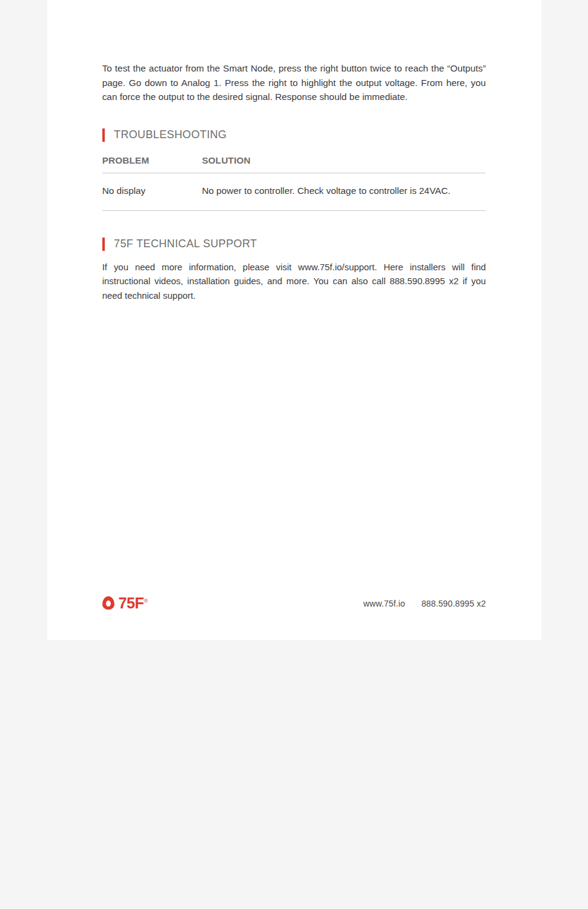To test the actuator from the Smart Node, press the right button twice to reach the “Outputs” page. Go down to Analog 1. Press the right to highlight the output voltage. From here, you can force the output to the desired signal. Response should be immediate.
TROUBLESHOOTING
| PROBLEM | SOLUTION |
| --- | --- |
| No display | No power to controller. Check voltage to controller is 24VAC. |
75F TECHNICAL SUPPORT
If you need more information, please visit www.75f.io/support. Here installers will find instructional videos, installation guides, and more. You can also call 888.590.8995 x2 if you need technical support.
75F®
www.75f.io 888.590.8995 x2